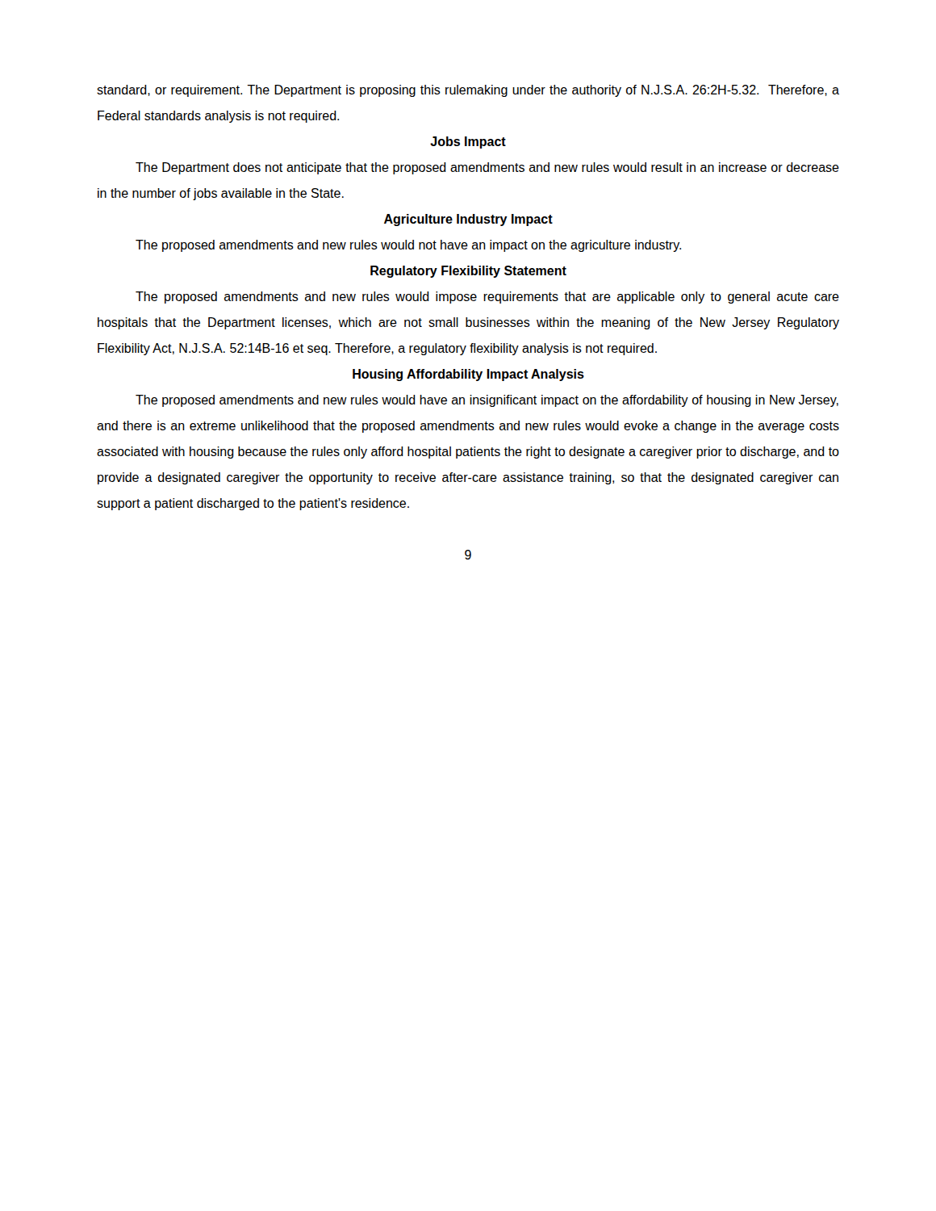standard, or requirement. The Department is proposing this rulemaking under the authority of N.J.S.A. 26:2H-5.32. Therefore, a Federal standards analysis is not required.
Jobs Impact
The Department does not anticipate that the proposed amendments and new rules would result in an increase or decrease in the number of jobs available in the State.
Agriculture Industry Impact
The proposed amendments and new rules would not have an impact on the agriculture industry.
Regulatory Flexibility Statement
The proposed amendments and new rules would impose requirements that are applicable only to general acute care hospitals that the Department licenses, which are not small businesses within the meaning of the New Jersey Regulatory Flexibility Act, N.J.S.A. 52:14B-16 et seq. Therefore, a regulatory flexibility analysis is not required.
Housing Affordability Impact Analysis
The proposed amendments and new rules would have an insignificant impact on the affordability of housing in New Jersey, and there is an extreme unlikelihood that the proposed amendments and new rules would evoke a change in the average costs associated with housing because the rules only afford hospital patients the right to designate a caregiver prior to discharge, and to provide a designated caregiver the opportunity to receive after-care assistance training, so that the designated caregiver can support a patient discharged to the patient's residence.
9